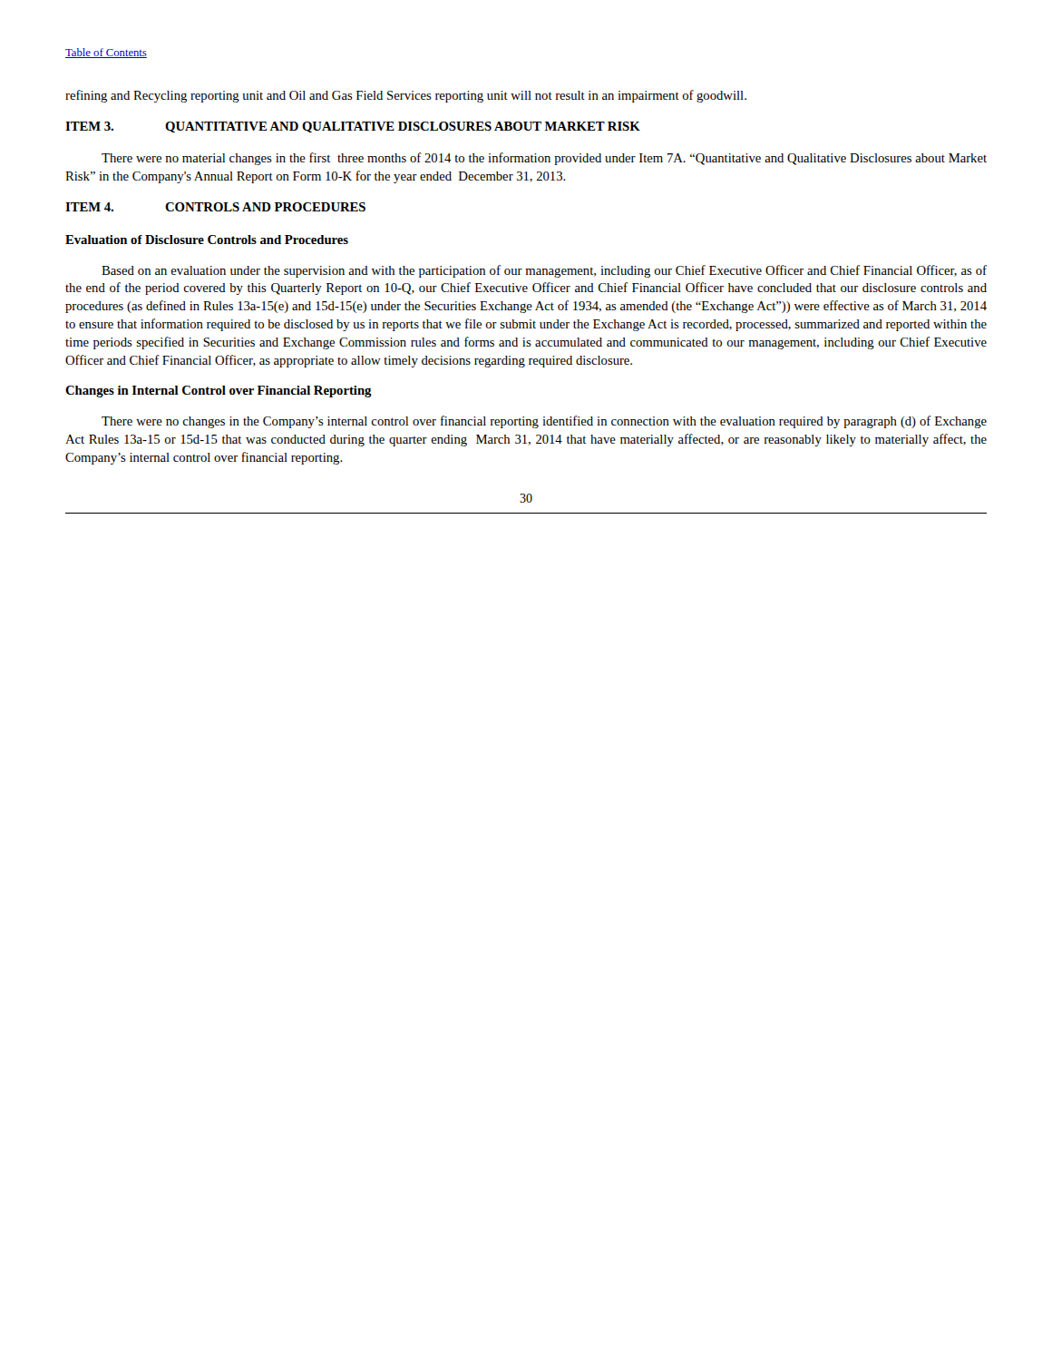Table of Contents
refining and Recycling reporting unit and Oil and Gas Field Services reporting unit will not result in an impairment of goodwill.
ITEM 3.
QUANTITATIVE AND QUALITATIVE DISCLOSURES ABOUT MARKET RISK
There were no material changes in the first three months of 2014 to the information provided under Item 7A. “Quantitative and Qualitative Disclosures about Market Risk” in the Company's Annual Report on Form 10-K for the year ended December 31, 2013.
ITEM 4.
CONTROLS AND PROCEDURES
Evaluation of Disclosure Controls and Procedures
Based on an evaluation under the supervision and with the participation of our management, including our Chief Executive Officer and Chief Financial Officer, as of the end of the period covered by this Quarterly Report on 10-Q, our Chief Executive Officer and Chief Financial Officer have concluded that our disclosure controls and procedures (as defined in Rules 13a-15(e) and 15d-15(e) under the Securities Exchange Act of 1934, as amended (the “Exchange Act”)) were effective as of March 31, 2014 to ensure that information required to be disclosed by us in reports that we file or submit under the Exchange Act is recorded, processed, summarized and reported within the time periods specified in Securities and Exchange Commission rules and forms and is accumulated and communicated to our management, including our Chief Executive Officer and Chief Financial Officer, as appropriate to allow timely decisions regarding required disclosure.
Changes in Internal Control over Financial Reporting
There were no changes in the Company’s internal control over financial reporting identified in connection with the evaluation required by paragraph (d) of Exchange Act Rules 13a-15 or 15d-15 that was conducted during the quarter ending March 31, 2014 that have materially affected, or are reasonably likely to materially affect, the Company’s internal control over financial reporting.
30